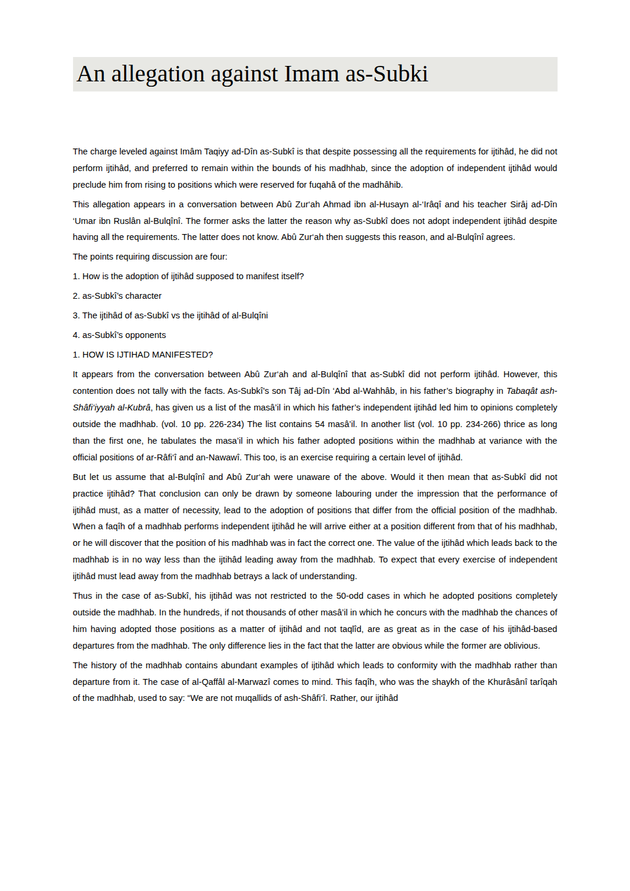An allegation against Imam as-Subki
The charge leveled against Imâm Taqiyy ad-Dîn as-Subkî is that despite possessing all the requirements for ijtihâd, he did not perform ijtihâd, and preferred to remain within the bounds of his madhhab, since the adoption of independent ijtihâd would preclude him from rising to positions which were reserved for fuqahâ of the madhâhib.
This allegation appears in a conversation between Abû Zur‘ah Ahmad ibn al-Husayn al-‘Irâqî and his teacher Sirâj ad-Dîn ‘Umar ibn Ruslân al-Bulqînî. The former asks the latter the reason why as-Subkî does not adopt independent ijtihâd despite having all the requirements. The latter does not know. Abû Zur‘ah then suggests this reason, and al-Bulqînî agrees.
The points requiring discussion are four:
1. How is the adoption of ijtihâd supposed to manifest itself?
2. as-Subkî’s character
3. The ijtihâd of as-Subkî vs the ijtihâd of al-Bulqîni
4. as-Subkî’s opponents
1. HOW IS IJTIHAD MANIFESTED?
It appears from the conversation between Abû Zur‘ah and al-Bulqînî that as-Subkî did not perform ijtihâd. However, this contention does not tally with the facts. As-Subkî’s son Tâj ad-Dîn ‘Abd al-Wahhâb, in his father’s biography in Tabaqât ash-Shâfi‘iyyah al-Kubrâ, has given us a list of the masâ’il in which his father’s independent ijtihâd led him to opinions completely outside the madhhab. (vol. 10 pp. 226-234) The list contains 54 masâ’il. In another list (vol. 10 pp. 234-266) thrice as long than the first one, he tabulates the masa’il in which his father adopted positions within the madhhab at variance with the official positions of ar-Râfi‘î and an-Nawawî. This too, is an exercise requiring a certain level of ijtihâd.
But let us assume that al-Bulqînî and Abû Zur‘ah were unaware of the above. Would it then mean that as-Subkî did not practice ijtihâd? That conclusion can only be drawn by someone labouring under the impression that the performance of ijtihâd must, as a matter of necessity, lead to the adoption of positions that differ from the official position of the madhhab. When a faqîh of a madhhab performs independent ijtihâd he will arrive either at a position different from that of his madhhab, or he will discover that the position of his madhhab was in fact the correct one. The value of the ijtihâd which leads back to the madhhab is in no way less than the ijtihâd leading away from the madhhab. To expect that every exercise of independent ijtihâd must lead away from the madhhab betrays a lack of understanding.
Thus in the case of as-Subkî, his ijtihâd was not restricted to the 50-odd cases in which he adopted positions completely outside the madhhab. In the hundreds, if not thousands of other masâ’il in which he concurs with the madhhab the chances of him having adopted those positions as a matter of ijtihâd and not taqlîd, are as great as in the case of his ijtihâd-based departures from the madhhab. The only difference lies in the fact that the latter are obvious while the former are oblivious.
The history of the madhhab contains abundant examples of ijtihâd which leads to conformity with the madhhab rather than departure from it. The case of al-Qaffâl al-Marwazî comes to mind. This faqîh, who was the shaykh of the Khurâsânî tarîqah of the madhhab, used to say: “We are not muqallids of ash-Shâfi‘î. Rather, our ijtihâd